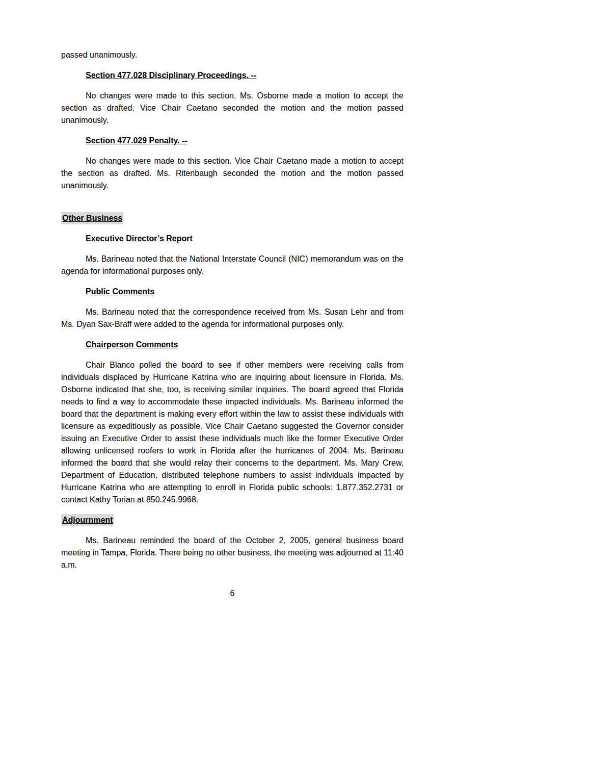passed unanimously.
Section 477.028 Disciplinary Proceedings. --
No changes were made to this section. Ms. Osborne made a motion to accept the section as drafted. Vice Chair Caetano seconded the motion and the motion passed unanimously.
Section 477.029 Penalty. --
No changes were made to this section. Vice Chair Caetano made a motion to accept the section as drafted. Ms. Ritenbaugh seconded the motion and the motion passed unanimously.
Other Business
Executive Director’s Report
Ms. Barineau noted that the National Interstate Council (NIC) memorandum was on the agenda for informational purposes only.
Public Comments
Ms. Barineau noted that the correspondence received from Ms. Susan Lehr and from Ms. Dyan Sax-Braff were added to the agenda for informational purposes only.
Chairperson Comments
Chair Blanco polled the board to see if other members were receiving calls from individuals displaced by Hurricane Katrina who are inquiring about licensure in Florida. Ms. Osborne indicated that she, too, is receiving similar inquiries. The board agreed that Florida needs to find a way to accommodate these impacted individuals. Ms. Barineau informed the board that the department is making every effort within the law to assist these individuals with licensure as expeditiously as possible. Vice Chair Caetano suggested the Governor consider issuing an Executive Order to assist these individuals much like the former Executive Order allowing unlicensed roofers to work in Florida after the hurricanes of 2004. Ms. Barineau informed the board that she would relay their concerns to the department. Ms. Mary Crew, Department of Education, distributed telephone numbers to assist individuals impacted by Hurricane Katrina who are attempting to enroll in Florida public schools: 1.877.352.2731 or contact Kathy Torian at 850.245.9968.
Adjournment
Ms. Barineau reminded the board of the October 2, 2005, general business board meeting in Tampa, Florida. There being no other business, the meeting was adjourned at 11:40 a.m.
6